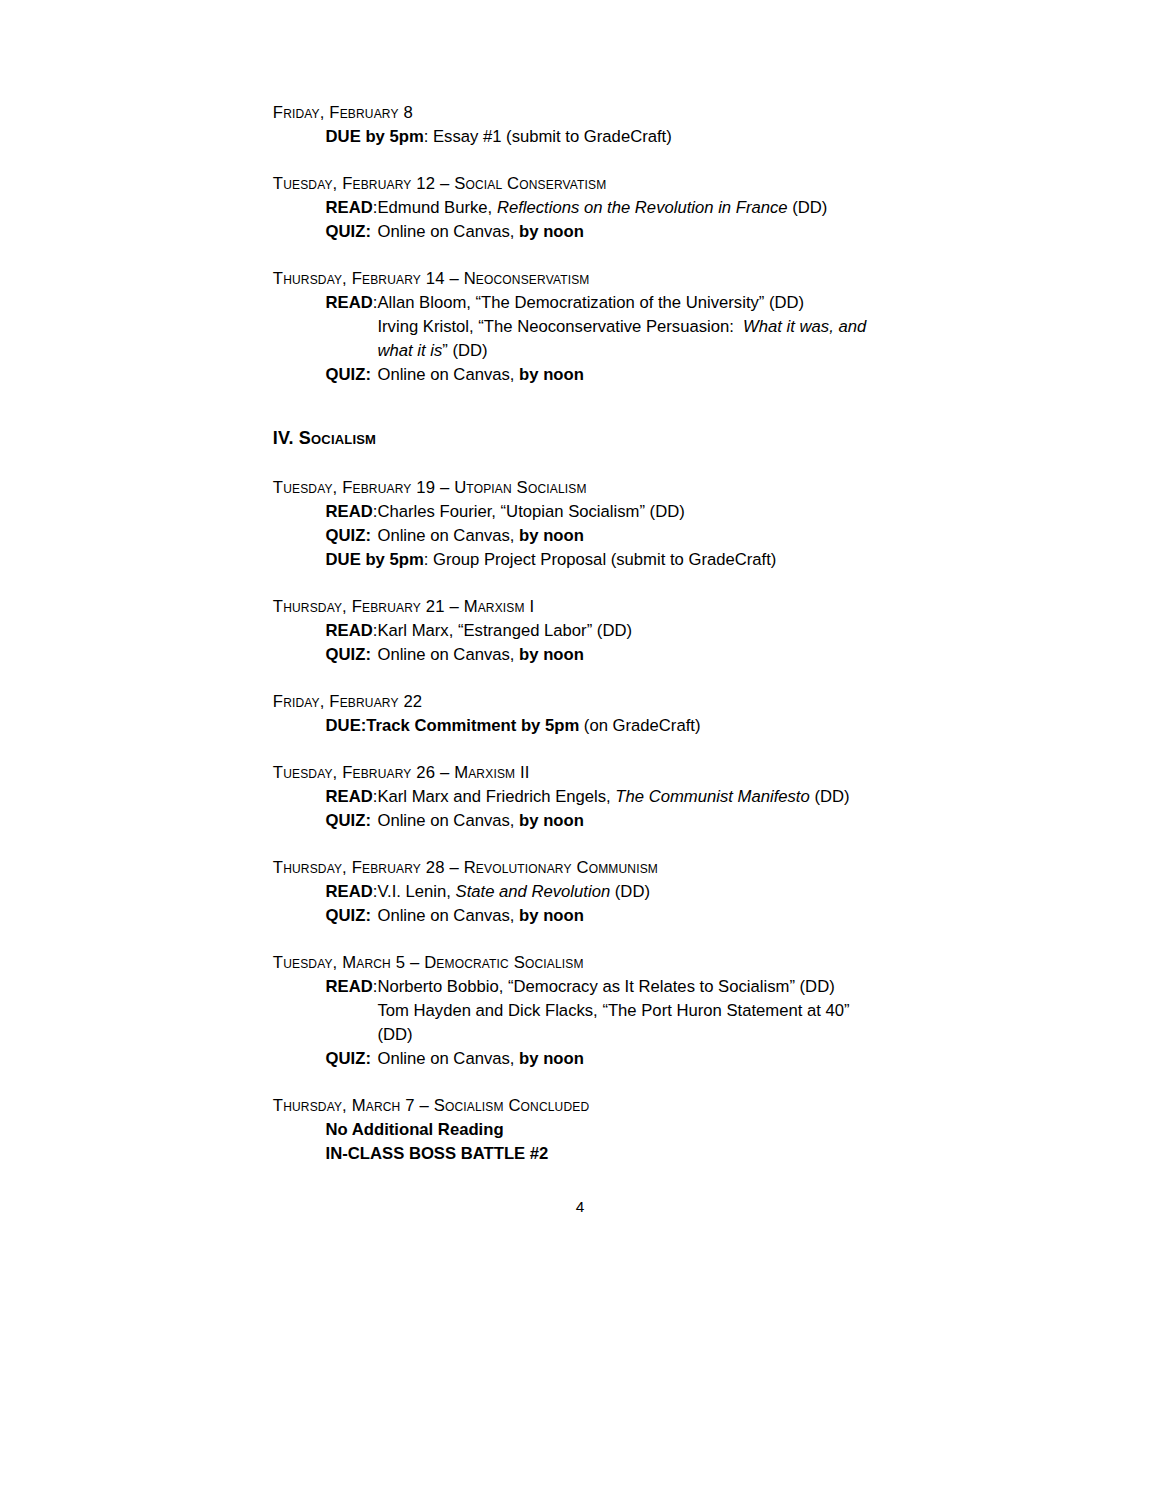Friday, February 8
DUE by 5pm: Essay #1 (submit to GradeCraft)
Tuesday, February 12 – Social Conservatism
| READ : | Edmund Burke, Reflections on the Revolution in France (DD) |
| QUIZ: | Online on Canvas, by noon |
Thursday, February 14 – Neoconservatism
| READ : | Allan Bloom, “The Democratization of the University” (DD) |
| | Irving Kristol, “The Neoconservative Persuasion: What it was, and what it is ” (DD) |
| QUIZ: | Online on Canvas, by noon |
IV. Socialism
Tuesday, February 19 – Utopian Socialism
| READ : | Charles Fourier, “Utopian Socialism” (DD) |
| QUIZ: | Online on Canvas, by noon |
DUE by 5pm: Group Project Proposal (submit to GradeCraft)
Thursday, February 21 – Marxism I
| READ : | Karl Marx, “Estranged Labor” (DD) |
| QUIZ: | Online on Canvas, by noon |
Friday, February 22
| DUE: | Track Commitment by 5pm (on GradeCraft) |
Tuesday, February 26 – Marxism II
| READ : | Karl Marx and Friedrich Engels, The Communist Manifesto (DD) |
| QUIZ: | Online on Canvas, by noon |
Thursday, February 28 – Revolutionary Communism
| READ : | V.I. Lenin, State and Revolution (DD) |
| QUIZ: | Online on Canvas, by noon |
Tuesday, March 5 – Democratic Socialism
| READ : | Norberto Bobbio, “Democracy as It Relates to Socialism” (DD) |
| | Tom Hayden and Dick Flacks, “The Port Huron Statement at 40” (DD) |
| QUIZ: | Online on Canvas, by noon |
Thursday, March 7 – Socialism Concluded
No Additional Reading
IN-CLASS BOSS BATTLE #2
4